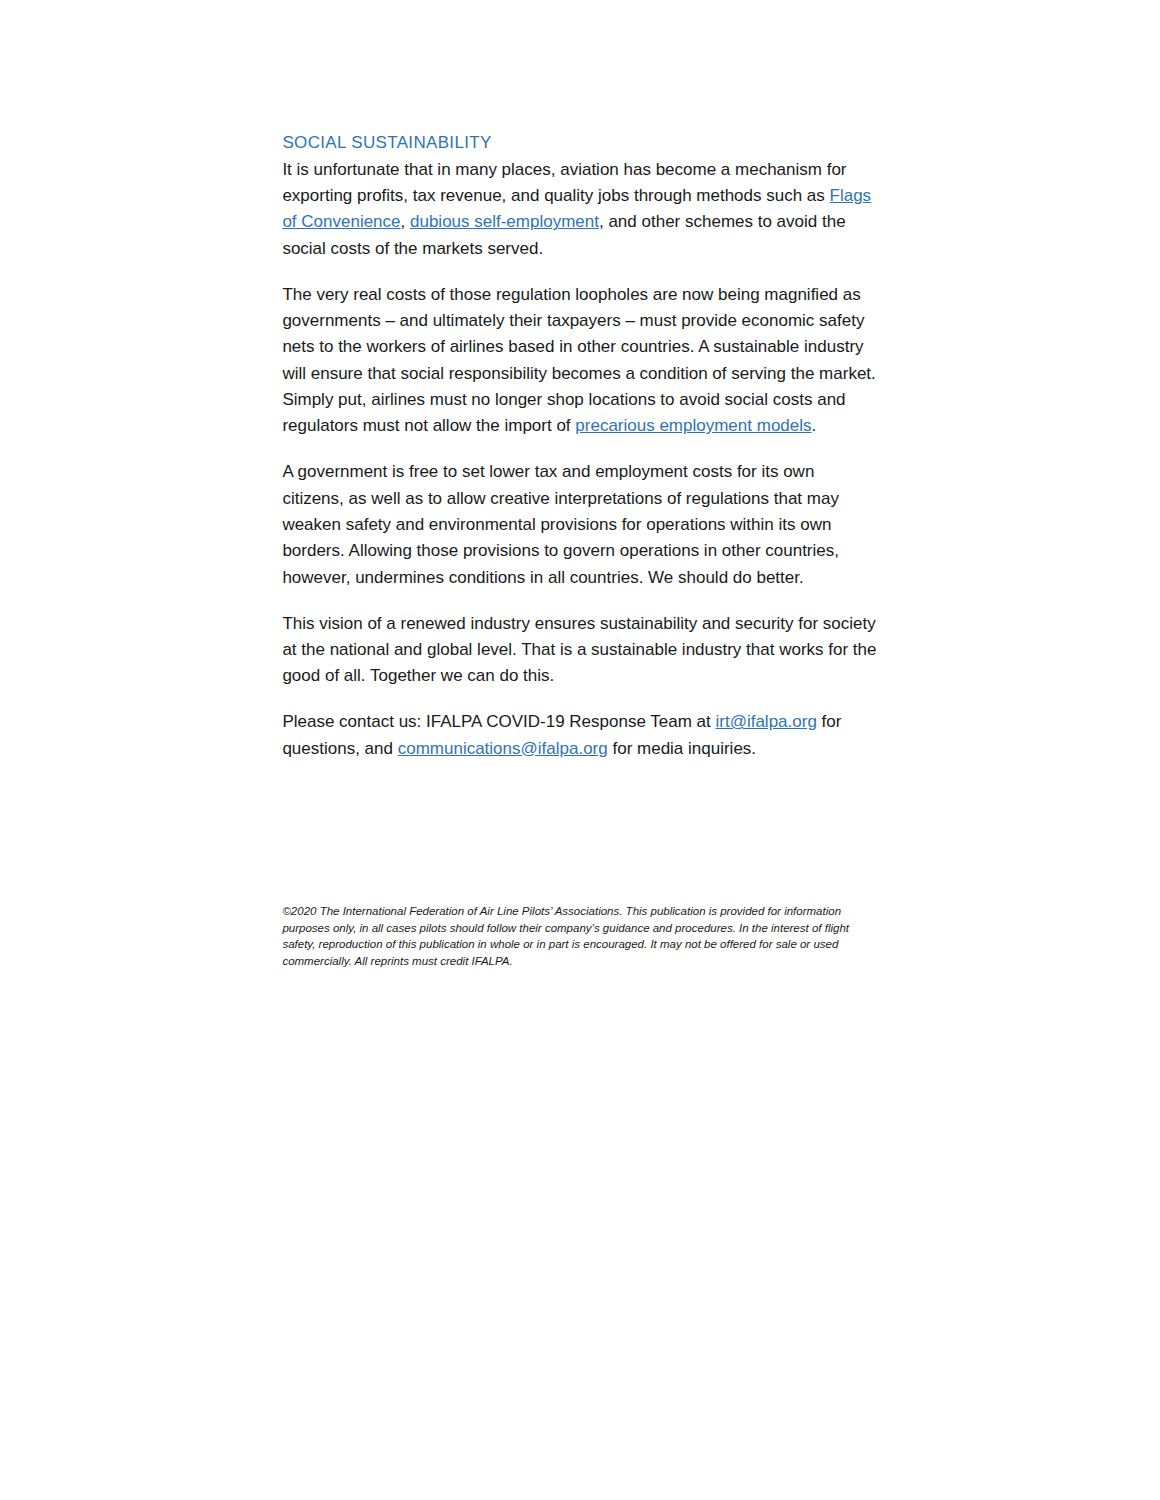SOCIAL SUSTAINABILITY
It is unfortunate that in many places, aviation has become a mechanism for exporting profits, tax revenue, and quality jobs through methods such as Flags of Convenience, dubious self-employment, and other schemes to avoid the social costs of the markets served.
The very real costs of those regulation loopholes are now being magnified as governments – and ultimately their taxpayers – must provide economic safety nets to the workers of airlines based in other countries. A sustainable industry will ensure that social responsibility becomes a condition of serving the market. Simply put, airlines must no longer shop locations to avoid social costs and regulators must not allow the import of precarious employment models.
A government is free to set lower tax and employment costs for its own citizens, as well as to allow creative interpretations of regulations that may weaken safety and environmental provisions for operations within its own borders. Allowing those provisions to govern operations in other countries, however, undermines conditions in all countries. We should do better.
This vision of a renewed industry ensures sustainability and security for society at the national and global level. That is a sustainable industry that works for the good of all. Together we can do this.
Please contact us: IFALPA COVID-19 Response Team at irt@ifalpa.org for questions, and communications@ifalpa.org for media inquiries.
©2020 The International Federation of Air Line Pilots’ Associations. This publication is provided for information purposes only, in all cases pilots should follow their company’s guidance and procedures. In the interest of flight safety, reproduction of this publication in whole or in part is encouraged. It may not be offered for sale or used commercially. All reprints must credit IFALPA.